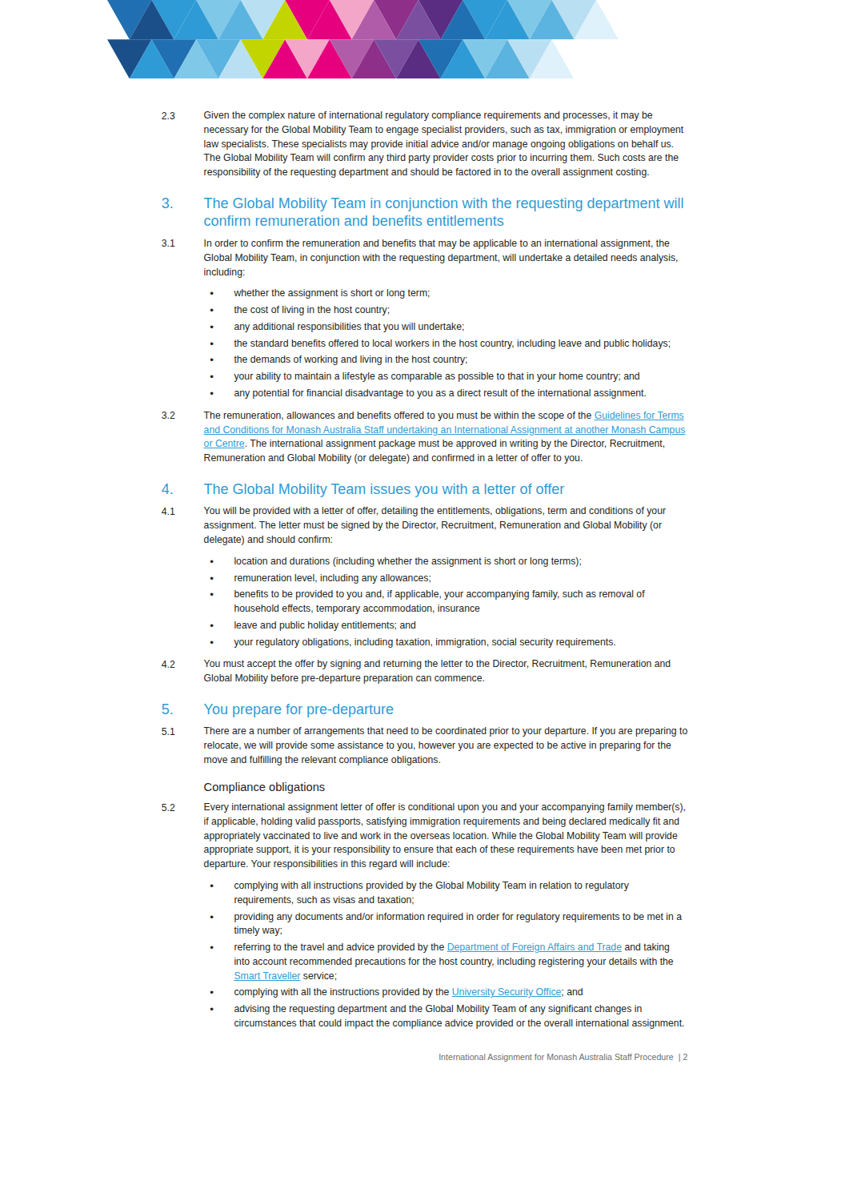2.3
Given the complex nature of international regulatory compliance requirements and processes, it may be necessary for the Global Mobility Team to engage specialist providers, such as tax, immigration or employment law specialists. These specialists may provide initial advice and/or manage ongoing obligations on behalf us. The Global Mobility Team will confirm any third party provider costs prior to incurring them. Such costs are the responsibility of the requesting department and should be factored in to the overall assignment costing.
3.
The Global Mobility Team in conjunction with the requesting department will confirm remuneration and benefits entitlements
3.1
In order to confirm the remuneration and benefits that may be applicable to an international assignment, the Global Mobility Team, in conjunction with the requesting department, will undertake a detailed needs analysis, including:
whether the assignment is short or long term;
the cost of living in the host country;
any additional responsibilities that you will undertake;
the standard benefits offered to local workers in the host country, including leave and public holidays;
the demands of working and living in the host country;
your ability to maintain a lifestyle as comparable as possible to that in your home country; and
any potential for financial disadvantage to you as a direct result of the international assignment.
3.2
The remuneration, allowances and benefits offered to you must be within the scope of the Guidelines for Terms and Conditions for Monash Australia Staff undertaking an International Assignment at another Monash Campus or Centre. The international assignment package must be approved in writing by the Director, Recruitment, Remuneration and Global Mobility (or delegate) and confirmed in a letter of offer to you.
4.
The Global Mobility Team issues you with a letter of offer
4.1
You will be provided with a letter of offer, detailing the entitlements, obligations, term and conditions of your assignment. The letter must be signed by the Director, Recruitment, Remuneration and Global Mobility (or delegate) and should confirm:
location and durations (including whether the assignment is short or long terms);
remuneration level, including any allowances;
benefits to be provided to you and, if applicable, your accompanying family, such as removal of household effects, temporary accommodation, insurance
leave and public holiday entitlements; and
your regulatory obligations, including taxation, immigration, social security requirements.
4.2
You must accept the offer by signing and returning the letter to the Director, Recruitment, Remuneration and Global Mobility before pre-departure preparation can commence.
5.
You prepare for pre-departure
5.1
There are a number of arrangements that need to be coordinated prior to your departure. If you are preparing to relocate, we will provide some assistance to you, however you are expected to be active in preparing for the move and fulfilling the relevant compliance obligations.
Compliance obligations
5.2
Every international assignment letter of offer is conditional upon you and your accompanying family member(s), if applicable, holding valid passports, satisfying immigration requirements and being declared medically fit and appropriately vaccinated to live and work in the overseas location. While the Global Mobility Team will provide appropriate support, it is your responsibility to ensure that each of these requirements have been met prior to departure. Your responsibilities in this regard will include:
complying with all instructions provided by the Global Mobility Team in relation to regulatory requirements, such as visas and taxation;
providing any documents and/or information required in order for regulatory requirements to be met in a timely way;
referring to the travel and advice provided by the Department of Foreign Affairs and Trade and taking into account recommended precautions for the host country, including registering your details with the Smart Traveller service;
complying with all the instructions provided by the University Security Office; and
advising the requesting department and the Global Mobility Team of any significant changes in circumstances that could impact the compliance advice provided or the overall international assignment.
International Assignment for Monash Australia Staff Procedure | 2